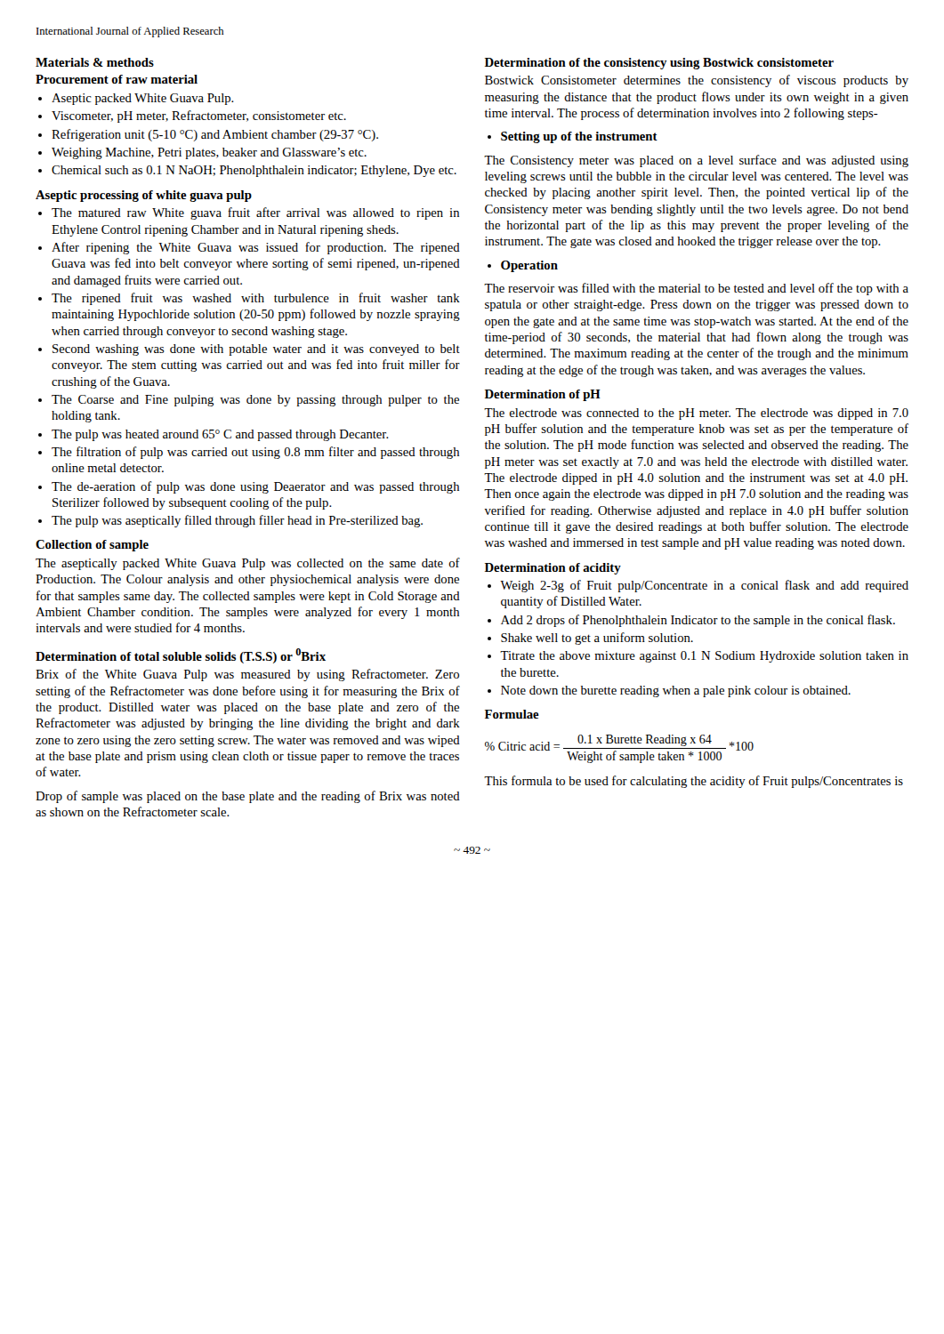International Journal of Applied Research
Materials & methods
Procurement of raw material
Aseptic packed White Guava Pulp.
Viscometer, pH meter, Refractometer, consistometer etc.
Refrigeration unit (5-10 °C) and Ambient chamber (29-37 °C).
Weighing Machine, Petri plates, beaker and Glassware’s etc.
Chemical such as 0.1 N NaOH; Phenolphthalein indicator; Ethylene, Dye etc.
Aseptic processing of white guava pulp
The matured raw White guava fruit after arrival was allowed to ripen in Ethylene Control ripening Chamber and in Natural ripening sheds.
After ripening the White Guava was issued for production. The ripened Guava was fed into belt conveyor where sorting of semi ripened, un-ripened and damaged fruits were carried out.
The ripened fruit was washed with turbulence in fruit washer tank maintaining Hypochloride solution (20-50 ppm) followed by nozzle spraying when carried through conveyor to second washing stage.
Second washing was done with potable water and it was conveyed to belt conveyor. The stem cutting was carried out and was fed into fruit miller for crushing of the Guava.
The Coarse and Fine pulping was done by passing through pulper to the holding tank.
The pulp was heated around 65° C and passed through Decanter.
The filtration of pulp was carried out using 0.8 mm filter and passed through online metal detector.
The de-aeration of pulp was done using Deaerator and was passed through Sterilizer followed by subsequent cooling of the pulp.
The pulp was aseptically filled through filler head in Pre-sterilized bag.
Collection of sample
The aseptically packed White Guava Pulp was collected on the same date of Production. The Colour analysis and other physiochemical analysis were done for that samples same day. The collected samples were kept in Cold Storage and Ambient Chamber condition. The samples were analyzed for every 1 month intervals and were studied for 4 months.
Determination of total soluble solids (T.S.S) or 0Brix
Brix of the White Guava Pulp was measured by using Refractometer. Zero setting of the Refractometer was done before using it for measuring the Brix of the product. Distilled water was placed on the base plate and zero of the Refractometer was adjusted by bringing the line dividing the bright and dark zone to zero using the zero setting screw. The water was removed and was wiped at the base plate and prism using clean cloth or tissue paper to remove the traces of water.
Drop of sample was placed on the base plate and the reading of Brix was noted as shown on the Refractometer scale.
Determination of the consistency using Bostwick consistometer
Bostwick Consistometer determines the consistency of viscous products by measuring the distance that the product flows under its own weight in a given time interval. The process of determination involves into 2 following steps-
Setting up of the instrument
The Consistency meter was placed on a level surface and was adjusted using leveling screws until the bubble in the circular level was centered. The level was checked by placing another spirit level. Then, the pointed vertical lip of the Consistency meter was bending slightly until the two levels agree. Do not bend the horizontal part of the lip as this may prevent the proper leveling of the instrument. The gate was closed and hooked the trigger release over the top.
Operation
The reservoir was filled with the material to be tested and level off the top with a spatula or other straight-edge. Press down on the trigger was pressed down to open the gate and at the same time was stop-watch was started. At the end of the time-period of 30 seconds, the material that had flown along the trough was determined. The maximum reading at the center of the trough and the minimum reading at the edge of the trough was taken, and was averages the values.
Determination of pH
The electrode was connected to the pH meter. The electrode was dipped in 7.0 pH buffer solution and the temperature knob was set as per the temperature of the solution. The pH mode function was selected and observed the reading. The pH meter was set exactly at 7.0 and was held the electrode with distilled water. The electrode dipped in pH 4.0 solution and the instrument was set at 4.0 pH. Then once again the electrode was dipped in pH 7.0 solution and the reading was verified for reading. Otherwise adjusted and replace in 4.0 pH buffer solution continue till it gave the desired readings at both buffer solution. The electrode was washed and immersed in test sample and pH value reading was noted down.
Determination of acidity
Weigh 2-3g of Fruit pulp/Concentrate in a conical flask and add required quantity of Distilled Water.
Add 2 drops of Phenolphthalein Indicator to the sample in the conical flask.
Shake well to get a uniform solution.
Titrate the above mixture against 0.1 N Sodium Hydroxide solution taken in the burette.
Note down the burette reading when a pale pink colour is obtained.
Formulae
% Citric acid = 0.1 x Burette Reading x 64 Weight of sample taken * 1000 *100
This formula to be used for calculating the acidity of Fruit pulps/Concentrates is
~ 492 ~